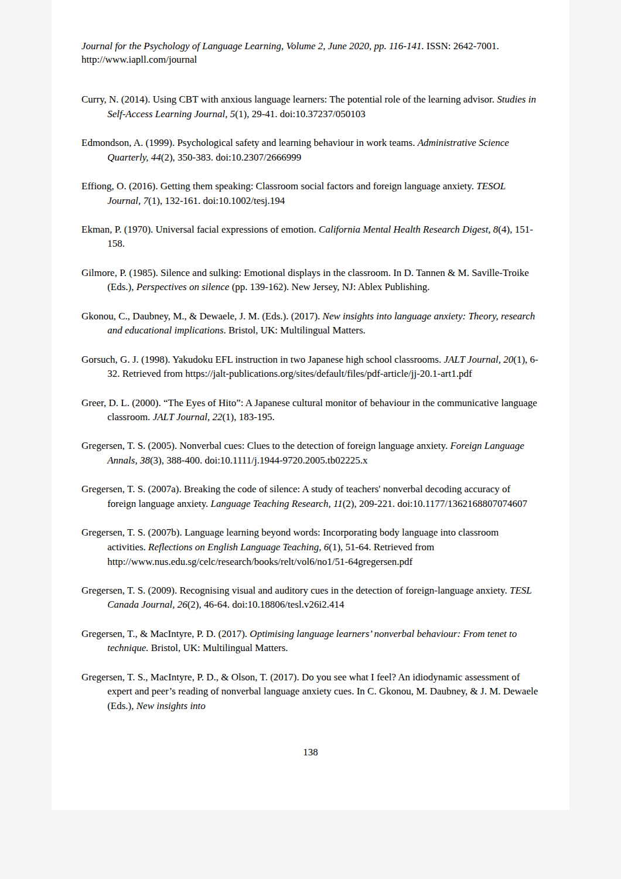Journal for the Psychology of Language Learning, Volume 2, June 2020, pp. 116-141. ISSN: 2642-7001.
http://www.iapll.com/journal
Curry, N. (2014). Using CBT with anxious language learners: The potential role of the learning advisor. Studies in Self-Access Learning Journal, 5(1), 29-41. doi:10.37237/050103
Edmondson, A. (1999). Psychological safety and learning behaviour in work teams. Administrative Science Quarterly, 44(2), 350-383. doi:10.2307/2666999
Effiong, O. (2016). Getting them speaking: Classroom social factors and foreign language anxiety. TESOL Journal, 7(1), 132-161. doi:10.1002/tesj.194
Ekman, P. (1970). Universal facial expressions of emotion. California Mental Health Research Digest, 8(4), 151-158.
Gilmore, P. (1985). Silence and sulking: Emotional displays in the classroom. In D. Tannen & M. Saville-Troike (Eds.), Perspectives on silence (pp. 139-162). New Jersey, NJ: Ablex Publishing.
Gkonou, C., Daubney, M., & Dewaele, J. M. (Eds.). (2017). New insights into language anxiety: Theory, research and educational implications. Bristol, UK: Multilingual Matters.
Gorsuch, G. J. (1998). Yakudoku EFL instruction in two Japanese high school classrooms. JALT Journal, 20(1), 6-32. Retrieved from https://jalt-publications.org/sites/default/files/pdf-article/jj-20.1-art1.pdf
Greer, D. L. (2000). “The Eyes of Hito”: A Japanese cultural monitor of behaviour in the communicative language classroom. JALT Journal, 22(1), 183-195.
Gregersen, T. S. (2005). Nonverbal cues: Clues to the detection of foreign language anxiety. Foreign Language Annals, 38(3), 388-400. doi:10.1111/j.1944-9720.2005.tb02225.x
Gregersen, T. S. (2007a). Breaking the code of silence: A study of teachers' nonverbal decoding accuracy of foreign language anxiety. Language Teaching Research, 11(2), 209-221. doi:10.1177/1362168807074607
Gregersen, T. S. (2007b). Language learning beyond words: Incorporating body language into classroom activities. Reflections on English Language Teaching, 6(1), 51-64. Retrieved from http://www.nus.edu.sg/celc/research/books/relt/vol6/no1/51-64gregersen.pdf
Gregersen, T. S. (2009). Recognising visual and auditory cues in the detection of foreign-language anxiety. TESL Canada Journal, 26(2), 46-64. doi:10.18806/tesl.v26i2.414
Gregersen, T., & MacIntyre, P. D. (2017). Optimising language learners’ nonverbal behaviour: From tenet to technique. Bristol, UK: Multilingual Matters.
Gregersen, T. S., MacIntyre, P. D., & Olson, T. (2017). Do you see what I feel? An idiodynamic assessment of expert and peer’s reading of nonverbal language anxiety cues. In C. Gkonou, M. Daubney, & J. M. Dewaele (Eds.), New insights into
138